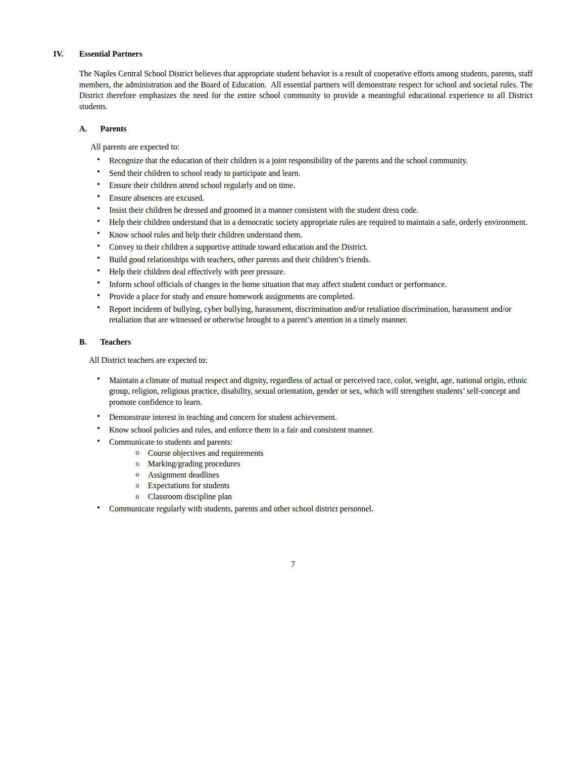IV. Essential Partners
The Naples Central School District believes that appropriate student behavior is a result of cooperative efforts among students, parents, staff members, the administration and the Board of Education. All essential partners will demonstrate respect for school and societal rules. The District therefore emphasizes the need for the entire school community to provide a meaningful educational experience to all District students.
A. Parents
All parents are expected to:
Recognize that the education of their children is a joint responsibility of the parents and the school community.
Send their children to school ready to participate and learn.
Ensure their children attend school regularly and on time.
Ensure absences are excused.
Insist their children be dressed and groomed in a manner consistent with the student dress code.
Help their children understand that in a democratic society appropriate rules are required to maintain a safe, orderly environment.
Know school rules and help their children understand them.
Convey to their children a supportive attitude toward education and the District.
Build good relationships with teachers, other parents and their children’s friends.
Help their children deal effectively with peer pressure.
Inform school officials of changes in the home situation that may affect student conduct or performance.
Provide a place for study and ensure homework assignments are completed.
Report incidents of bullying, cyber bullying, harassment, discrimination and/or retaliation discrimination, harassment and/or retaliation that are witnessed or otherwise brought to a parent’s attention in a timely manner.
B. Teachers
All District teachers are expected to:
Maintain a climate of mutual respect and dignity, regardless of actual or perceived race, color, weight, age, national origin, ethnic group, religion, religious practice, disability, sexual orientation, gender or sex, which will strengthen students’ self-concept and promote confidence to learn.
Demonstrate interest in teaching and concern for student achievement.
Know school policies and rules, and enforce them in a fair and consistent manner.
Communicate to students and parents:
Course objectives and requirements
Marking/grading procedures
Assignment deadlines
Expectations for students
Classroom discipline plan
Communicate regularly with students, parents and other school district personnel.
7